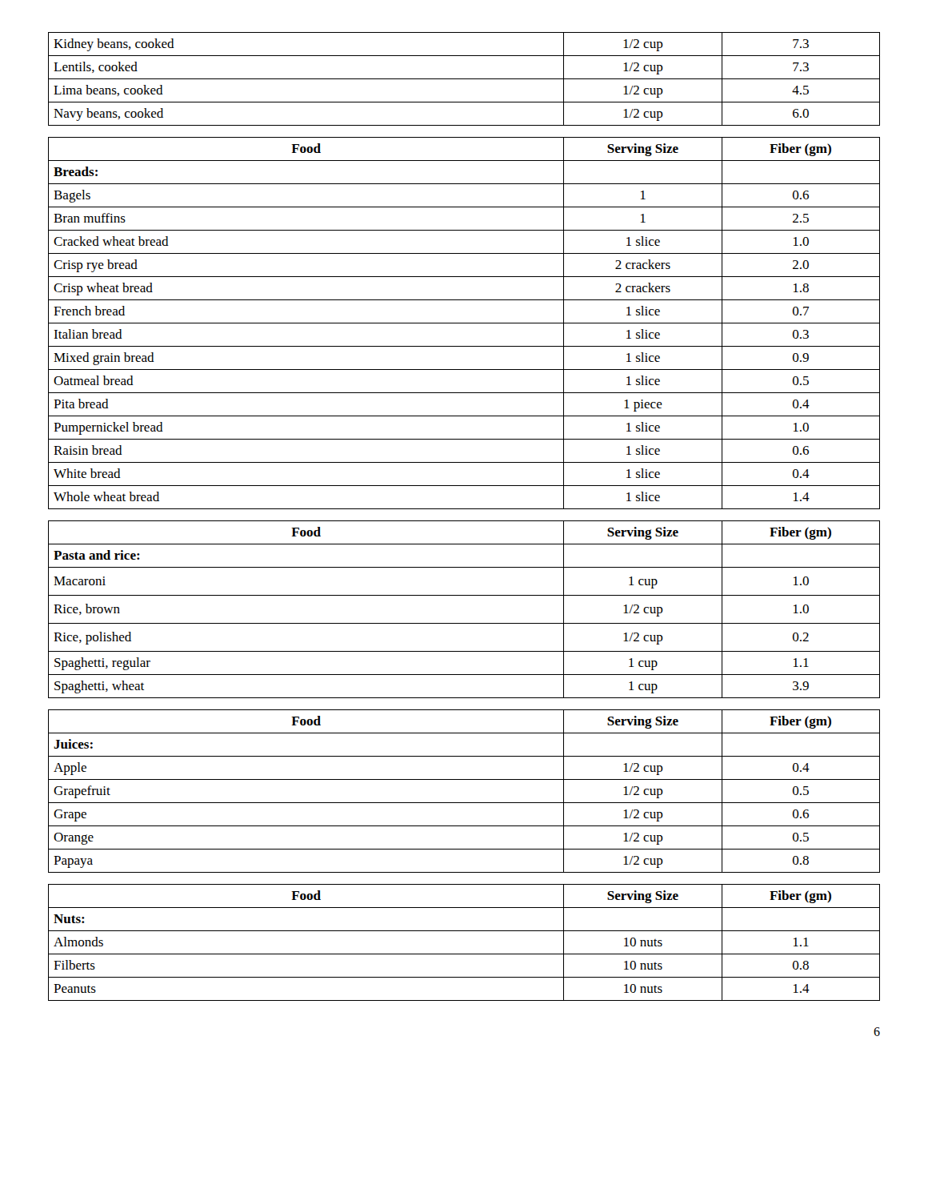| Kidney beans, cooked | 1/2 cup | 7.3 |
| Lentils, cooked | 1/2 cup | 7.3 |
| Lima beans, cooked | 1/2 cup | 4.5 |
| Navy beans, cooked | 1/2 cup | 6.0 |
| Food | Serving Size | Fiber (gm) |
| Breads: | | |
| Bagels | 1 | 0.6 |
| Bran muffins | 1 | 2.5 |
| Cracked wheat bread | 1 slice | 1.0 |
| Crisp rye bread | 2 crackers | 2.0 |
| Crisp wheat bread | 2 crackers | 1.8 |
| French bread | 1 slice | 0.7 |
| Italian bread | 1 slice | 0.3 |
| Mixed grain bread | 1 slice | 0.9 |
| Oatmeal bread | 1 slice | 0.5 |
| Pita bread | 1 piece | 0.4 |
| Pumpernickel bread | 1 slice | 1.0 |
| Raisin bread | 1 slice | 0.6 |
| White bread | 1 slice | 0.4 |
| Whole wheat bread | 1 slice | 1.4 |
| Food | Serving Size | Fiber (gm) |
| Pasta and rice: | | |
| Macaroni | 1 cup | 1.0 |
| Rice, brown | 1/2 cup | 1.0 |
| Rice, polished | 1/2 cup | 0.2 |
| Spaghetti, regular | 1 cup | 1.1 |
| Spaghetti, wheat | 1 cup | 3.9 |
| Food | Serving Size | Fiber (gm) |
| Juices: | | |
| Apple | 1/2 cup | 0.4 |
| Grapefruit | 1/2 cup | 0.5 |
| Grape | 1/2 cup | 0.6 |
| Orange | 1/2 cup | 0.5 |
| Papaya | 1/2 cup | 0.8 |
| Food | Serving Size | Fiber (gm) |
| Nuts: | | |
| Almonds | 10 nuts | 1.1 |
| Filberts | 10 nuts | 0.8 |
| Peanuts | 10 nuts | 1.4 |
6